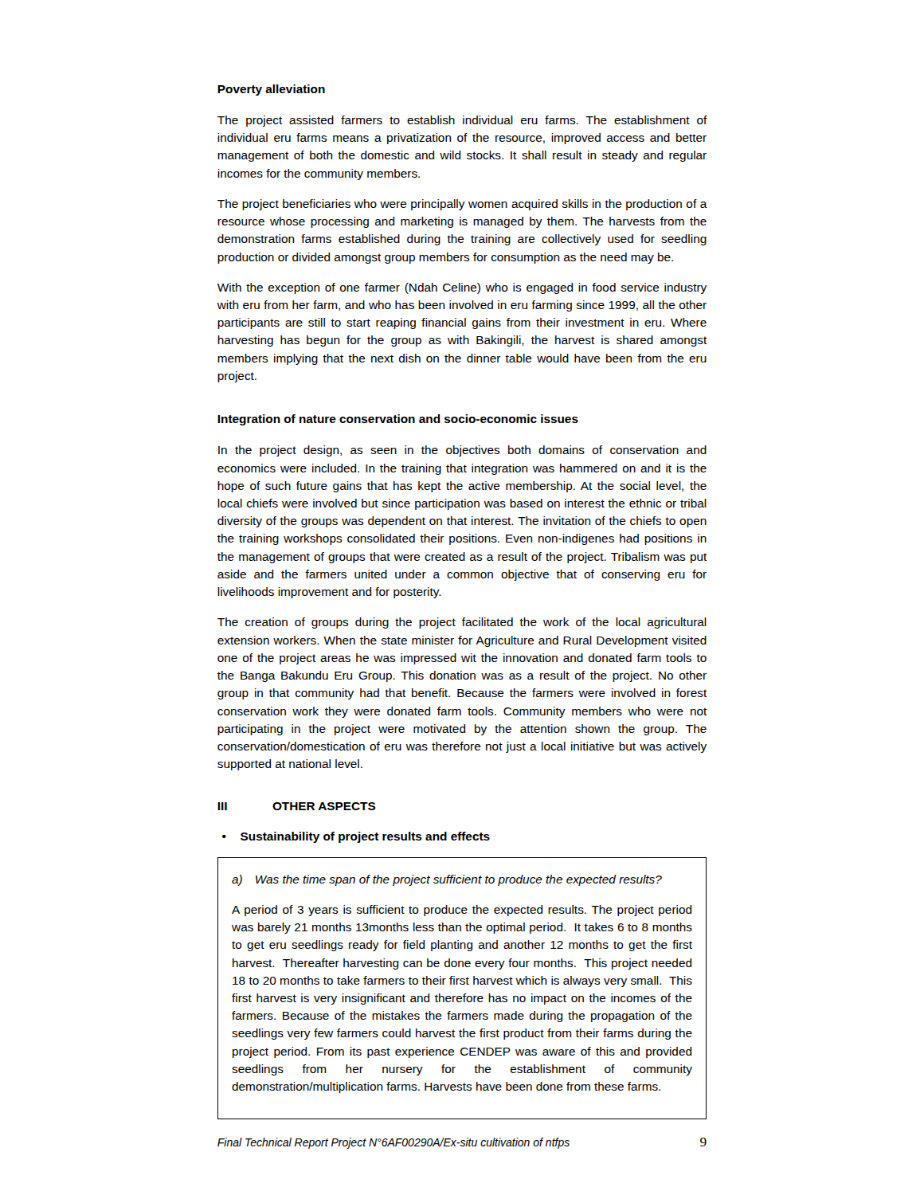Poverty alleviation
The project assisted farmers to establish individual eru farms. The establishment of individual eru farms means a privatization of the resource, improved access and better management of both the domestic and wild stocks. It shall result in steady and regular incomes for the community members.
The project beneficiaries who were principally women acquired skills in the production of a resource whose processing and marketing is managed by them. The harvests from the demonstration farms established during the training are collectively used for seedling production or divided amongst group members for consumption as the need may be.
With the exception of one farmer (Ndah Celine) who is engaged in food service industry with eru from her farm, and who has been involved in eru farming since 1999, all the other participants are still to start reaping financial gains from their investment in eru. Where harvesting has begun for the group as with Bakingili, the harvest is shared amongst members implying that the next dish on the dinner table would have been from the eru project.
Integration of nature conservation and socio-economic issues
In the project design, as seen in the objectives both domains of conservation and economics were included. In the training that integration was hammered on and it is the hope of such future gains that has kept the active membership. At the social level, the local chiefs were involved but since participation was based on interest the ethnic or tribal diversity of the groups was dependent on that interest. The invitation of the chiefs to open the training workshops consolidated their positions. Even non-indigenes had positions in the management of groups that were created as a result of the project. Tribalism was put aside and the farmers united under a common objective that of conserving eru for livelihoods improvement and for posterity.
The creation of groups during the project facilitated the work of the local agricultural extension workers. When the state minister for Agriculture and Rural Development visited one of the project areas he was impressed wit the innovation and donated farm tools to the Banga Bakundu Eru Group. This donation was as a result of the project. No other group in that community had that benefit. Because the farmers were involved in forest conservation work they were donated farm tools. Community members who were not participating in the project were motivated by the attention shown the group. The conservation/domestication of eru was therefore not just a local initiative but was actively supported at national level.
III OTHER ASPECTS
Sustainability of project results and effects
a) Was the time span of the project sufficient to produce the expected results?
A period of 3 years is sufficient to produce the expected results. The project period was barely 21 months 13months less than the optimal period. It takes 6 to 8 months to get eru seedlings ready for field planting and another 12 months to get the first harvest. Thereafter harvesting can be done every four months. This project needed 18 to 20 months to take farmers to their first harvest which is always very small. This first harvest is very insignificant and therefore has no impact on the incomes of the farmers. Because of the mistakes the farmers made during the propagation of the seedlings very few farmers could harvest the first product from their farms during the project period. From its past experience CENDEP was aware of this and provided seedlings from her nursery for the establishment of community demonstration/multiplication farms. Harvests have been done from these farms.
Final Technical Report Project N°6AF00290A/Ex-situ cultivation of ntfps 9